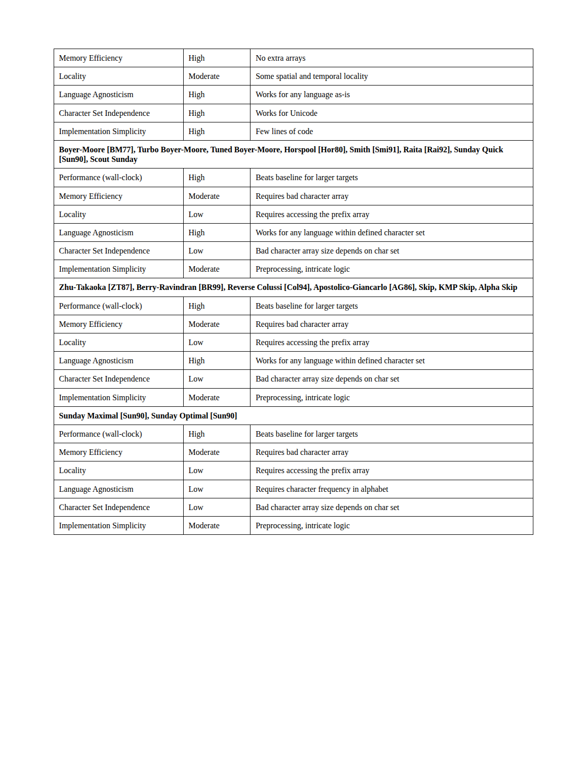| Memory Efficiency | High | No extra arrays |
| Locality | Moderate | Some spatial and temporal locality |
| Language Agnosticism | High | Works for any language as-is |
| Character Set Independence | High | Works for Unicode |
| Implementation Simplicity | High | Few lines of code |
| Boyer-Moore [BM77], Turbo Boyer-Moore, Tuned Boyer-Moore, Horspool [Hor80], Smith [Smi91], Raita [Rai92], Sunday Quick [Sun90], Scout Sunday |
| Performance (wall-clock) | High | Beats baseline for larger targets |
| Memory Efficiency | Moderate | Requires bad character array |
| Locality | Low | Requires accessing the prefix array |
| Language Agnosticism | High | Works for any language within defined character set |
| Character Set Independence | Low | Bad character array size depends on char set |
| Implementation Simplicity | Moderate | Preprocessing, intricate logic |
| Zhu-Takaoka [ZT87], Berry-Ravindran [BR99], Reverse Colussi [Col94], Apostolico-Giancarlo [AG86], Skip, KMP Skip, Alpha Skip |
| Performance (wall-clock) | High | Beats baseline for larger targets |
| Memory Efficiency | Moderate | Requires bad character array |
| Locality | Low | Requires accessing the prefix array |
| Language Agnosticism | High | Works for any language within defined character set |
| Character Set Independence | Low | Bad character array size depends on char set |
| Implementation Simplicity | Moderate | Preprocessing, intricate logic |
| Sunday Maximal [Sun90], Sunday Optimal [Sun90] |
| Performance (wall-clock) | High | Beats baseline for larger targets |
| Memory Efficiency | Moderate | Requires bad character array |
| Locality | Low | Requires accessing the prefix array |
| Language Agnosticism | Low | Requires character frequency in alphabet |
| Character Set Independence | Low | Bad character array size depends on char set |
| Implementation Simplicity | Moderate | Preprocessing, intricate logic |